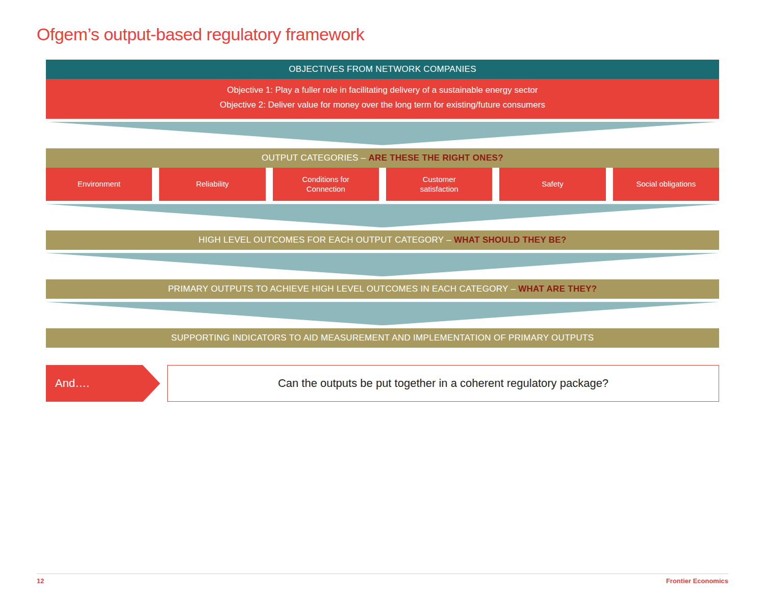Ofgem’s output-based regulatory framework
OBJECTIVES FROM NETWORK COMPANIES
Objective 1: Play a fuller role in facilitating delivery of a sustainable energy sector
Objective 2: Deliver value for money over the long term for existing/future consumers
OUTPUT CATEGORIES – ARE THESE THE RIGHT ONES?
Environment
Reliability
Conditions for
Connection
Customer
satisfaction
Safety
Social obligations
HIGH LEVEL OUTCOMES FOR EACH OUTPUT CATEGORY – WHAT SHOULD THEY BE?
PRIMARY OUTPUTS TO ACHIEVE HIGH LEVEL OUTCOMES IN EACH CATEGORY – WHAT ARE THEY?
SUPPORTING INDICATORS TO AID MEASUREMENT AND IMPLEMENTATION OF PRIMARY OUTPUTS
And….
Can the outputs be put together in a coherent regulatory package?
12 Frontier Economics